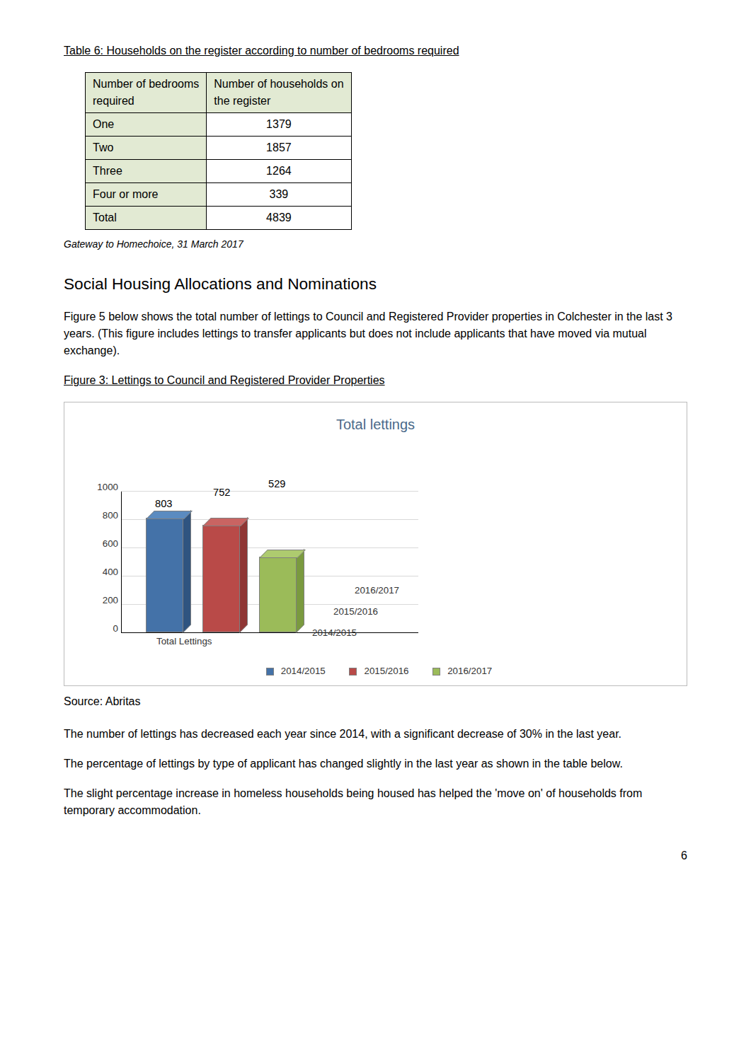Table 6: Households on the register according to number of bedrooms required
| Number of bedrooms required | Number of households on the register |
| --- | --- |
| One | 1379 |
| Two | 1857 |
| Three | 1264 |
| Four or more | 339 |
| Total | 4839 |
Gateway to Homechoice, 31 March 2017
Social Housing Allocations and Nominations
Figure 5 below shows the total number of lettings to Council and Registered Provider properties in Colchester in the last 3 years. (This figure includes lettings to transfer applicants but does not include applicants that have moved via mutual exchange).
Figure 3: Lettings to Council and Registered Provider Properties
Total lettings
1000
800
600
400
200
0
803
752
529
2014/2015
2015/2016
2016/2017
Total Lettings
2014/2015 2015/2016 2016/2017
Source: Abritas
The number of lettings has decreased each year since 2014, with a significant decrease of 30% in the last year.
The percentage of lettings by type of applicant has changed slightly in the last year as shown in the table below.
The slight percentage increase in homeless households being housed has helped the 'move on' of households from temporary accommodation.
6